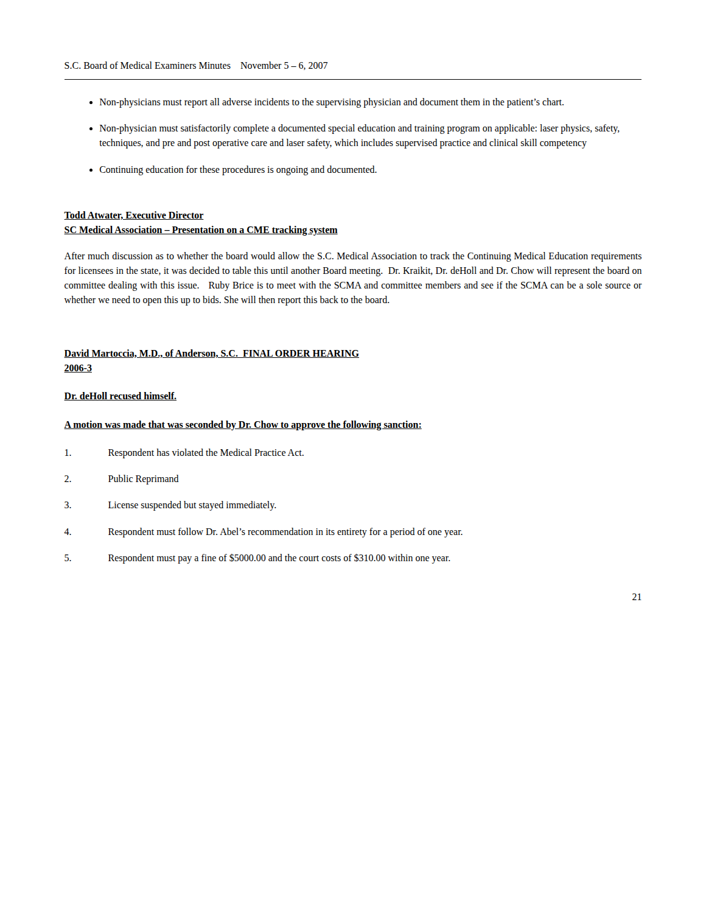S.C. Board of Medical Examiners Minutes November 5 – 6, 2007
Non-physicians must report all adverse incidents to the supervising physician and document them in the patient’s chart.
Non-physician must satisfactorily complete a documented special education and training program on applicable: laser physics, safety, techniques, and pre and post operative care and laser safety, which includes supervised practice and clinical skill competency
Continuing education for these procedures is ongoing and documented.
Todd Atwater, Executive Director
SC Medical Association – Presentation on a CME tracking system
After much discussion as to whether the board would allow the S.C. Medical Association to track the Continuing Medical Education requirements for licensees in the state, it was decided to table this until another Board meeting. Dr. Kraikit, Dr. deHoll and Dr. Chow will represent the board on committee dealing with this issue. Ruby Brice is to meet with the SCMA and committee members and see if the SCMA can be a sole source or whether we need to open this up to bids. She will then report this back to the board.
David Martoccia, M.D., of Anderson, S.C. FINAL ORDER HEARING
2006-3
Dr. deHoll recused himself.
A motion was made that was seconded by Dr. Chow to approve the following sanction:
Respondent has violated the Medical Practice Act.
Public Reprimand
License suspended but stayed immediately.
Respondent must follow Dr. Abel’s recommendation in its entirety for a period of one year.
Respondent must pay a fine of $5000.00 and the court costs of $310.00 within one year.
21